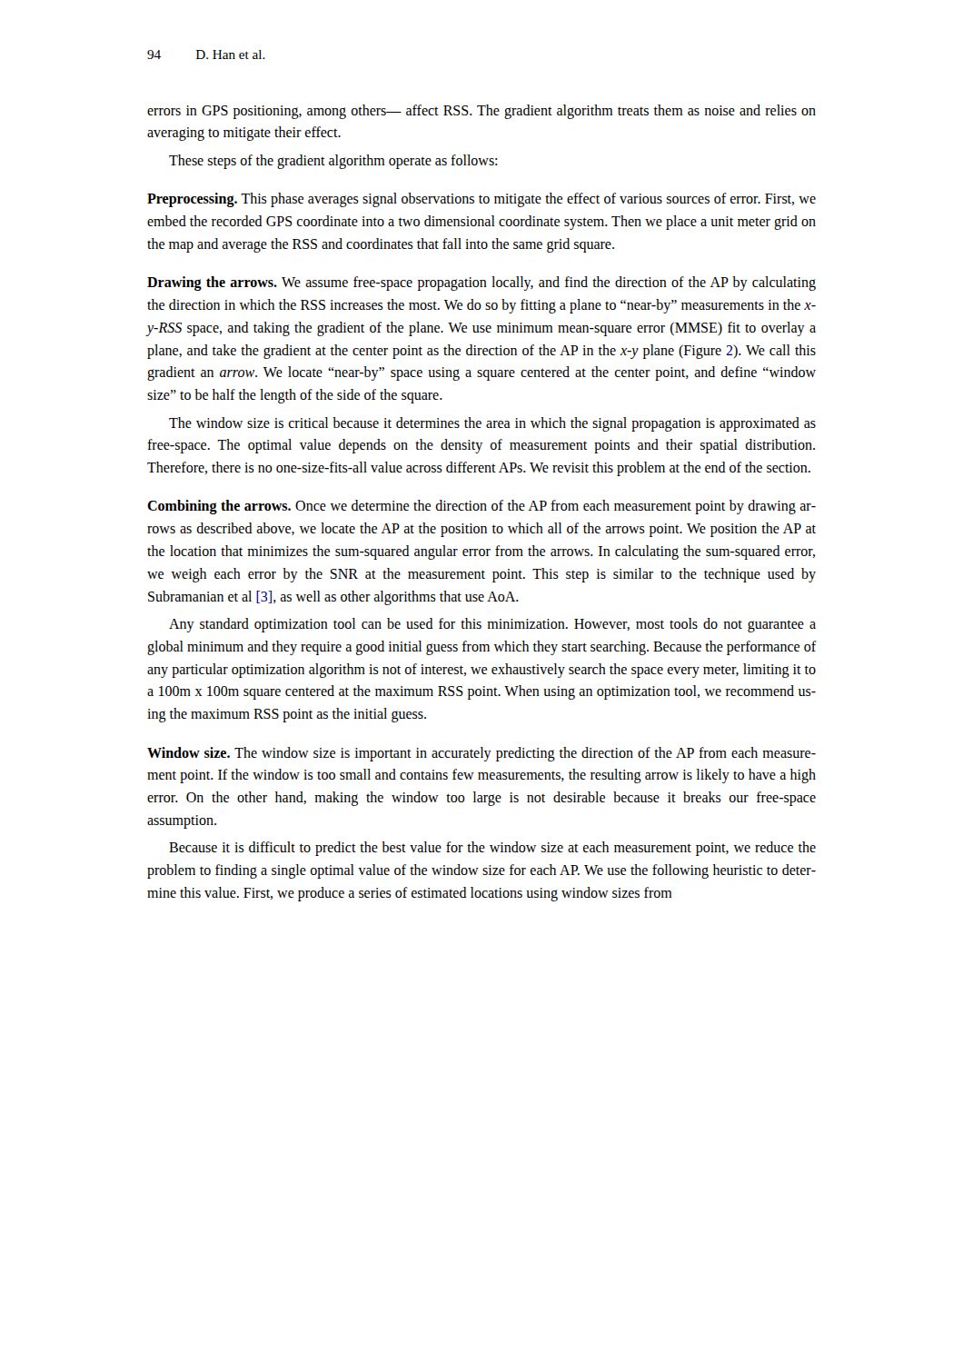94 D. Han et al.
errors in GPS positioning, among others— affect RSS. The gradient algorithm treats them as noise and relies on averaging to mitigate their effect.
These steps of the gradient algorithm operate as follows:
Preprocessing.
This phase averages signal observations to mitigate the effect of various sources of error. First, we embed the recorded GPS coordinate into a two dimensional coordinate system. Then we place a unit meter grid on the map and average the RSS and coordinates that fall into the same grid square.
Drawing the arrows.
We assume free-space propagation locally, and find the direction of the AP by calculating the direction in which the RSS increases the most. We do so by fitting a plane to “near-by” measurements in the x-y-RSS space, and taking the gradient of the plane. We use minimum mean-square error (MMSE) fit to overlay a plane, and take the gradient at the center point as the direction of the AP in the x-y plane (Figure 2). We call this gradient an arrow. We locate “near-by” space using a square centered at the center point, and define “window size” to be half the length of the side of the square.
The window size is critical because it determines the area in which the signal propagation is approximated as free-space. The optimal value depends on the density of measurement points and their spatial distribution. Therefore, there is no one-size-fits-all value across different APs. We revisit this problem at the end of the section.
Combining the arrows.
Once we determine the direction of the AP from each measurement point by drawing arrows as described above, we locate the AP at the position to which all of the arrows point. We position the AP at the location that minimizes the sum-squared angular error from the arrows. In calculating the sum-squared error, we weigh each error by the SNR at the measurement point. This step is similar to the technique used by Subramanian et al [3], as well as other algorithms that use AoA.
Any standard optimization tool can be used for this minimization. However, most tools do not guarantee a global minimum and they require a good initial guess from which they start searching. Because the performance of any particular optimization algorithm is not of interest, we exhaustively search the space every meter, limiting it to a 100m x 100m square centered at the maximum RSS point. When using an optimization tool, we recommend using the maximum RSS point as the initial guess.
Window size.
The window size is important in accurately predicting the direction of the AP from each measurement point. If the window is too small and contains few measurements, the resulting arrow is likely to have a high error. On the other hand, making the window too large is not desirable because it breaks our free-space assumption.
Because it is difficult to predict the best value for the window size at each measurement point, we reduce the problem to finding a single optimal value of the window size for each AP. We use the following heuristic to determine this value. First, we produce a series of estimated locations using window sizes from